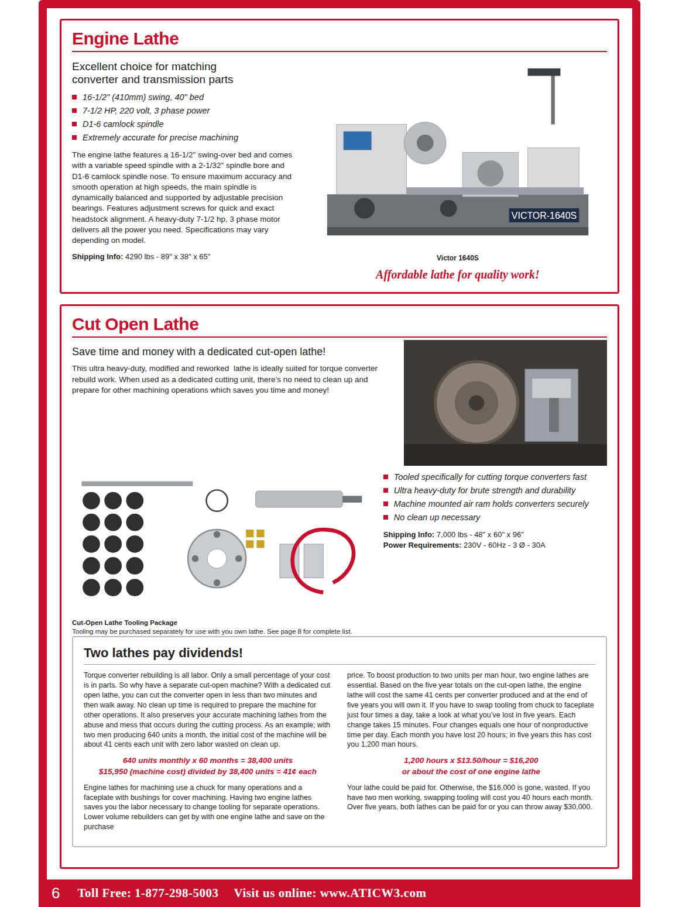Engine Lathe
Excellent choice for matching
converter and transmission parts
16-1/2" (410mm) swing, 40" bed
7-1/2 HP, 220 volt, 3 phase power
D1-6 camlock spindle
Extremely accurate for precise machining
The engine lathe features a 16-1/2" swing-over bed and comes with a variable speed spindle with a 2-1/32" spindle bore and D1-6 camlock spindle nose. To ensure maximum accuracy and smooth operation at high speeds, the main spindle is dynamically balanced and supported by adjustable precision bearings. Features adjustment screws for quick and exact headstock alignment. A heavy-duty 7-1/2 hp, 3 phase motor delivers all the power you need. Specifications may vary depending on model.
Shipping Info: 4290 lbs - 89" x 38" x 65"
VICTOR-1640S
Victor 1640S
Affordable lathe for quality work!
Cut Open Lathe
Save time and money with a dedicated cut-open lathe!
This ultra heavy-duty, modified and reworked lathe is ideally suited for torque converter rebuild work. When used as a dedicated cutting unit, there’s no need to clean up and prepare for other machining operations which saves you time and money!
Cut-Open Lathe Tooling Package
Tooling may be purchased separately for use with you own lathe. See page 8 for complete list.
Tooled specifically for cutting torque converters fast
Ultra heavy-duty for brute strength and durability
Machine mounted air ram holds converters securely
No clean up necessary
Shipping Info: 7,000 lbs - 48" x 60" x 96"
Power Requirements: 230V - 60Hz - 3 Ø - 30A
Two lathes pay dividends!
Torque converter rebuilding is all labor. Only a small percentage of your cost is in parts. So why have a separate cut-open machine? With a dedicated cut open lathe, you can cut the converter open in less than two minutes and then walk away. No clean up time is required to prepare the machine for other operations. It also preserves your accurate machining lathes from the abuse and mess that occurs during the cutting process. As an example; with two men producing 640 units a month, the initial cost of the machine will be about 41 cents each unit with zero labor wasted on clean up.
640 units monthly x 60 months = 38,400 units
$15,950 (machine cost) divided by 38,400 units = 41¢ each
Engine lathes for machining use a chuck for many operations and a faceplate with bushings for cover machining. Having two engine lathes saves you the labor necessary to change tooling for separate operations. Lower volume rebuilders can get by with one engine lathe and save on the purchase
price. To boost production to two units per man hour, two engine lathes are essential. Based on the five year totals on the cut-open lathe, the engine lathe will cost the same 41 cents per converter produced and at the end of five years you will own it. If you have to swap tooling from chuck to faceplate just four times a day, take a look at what you’ve lost in five years. Each change takes 15 minutes. Four changes equals one hour of nonproductive time per day. Each month you have lost 20 hours; in five years this has cost you 1,200 man hours.
1,200 hours x $13.50/hour = $16,200
or about the cost of one engine lathe
Your lathe could be paid for. Otherwise, the $16,000 is gone, wasted. If you have two men working, swapping tooling will cost you 40 hours each month. Over five years, both lathes can be paid for or you can throw away $30,000.
6
Toll Free: 1-877-298-5003 Visit us online: www.ATICW3.com